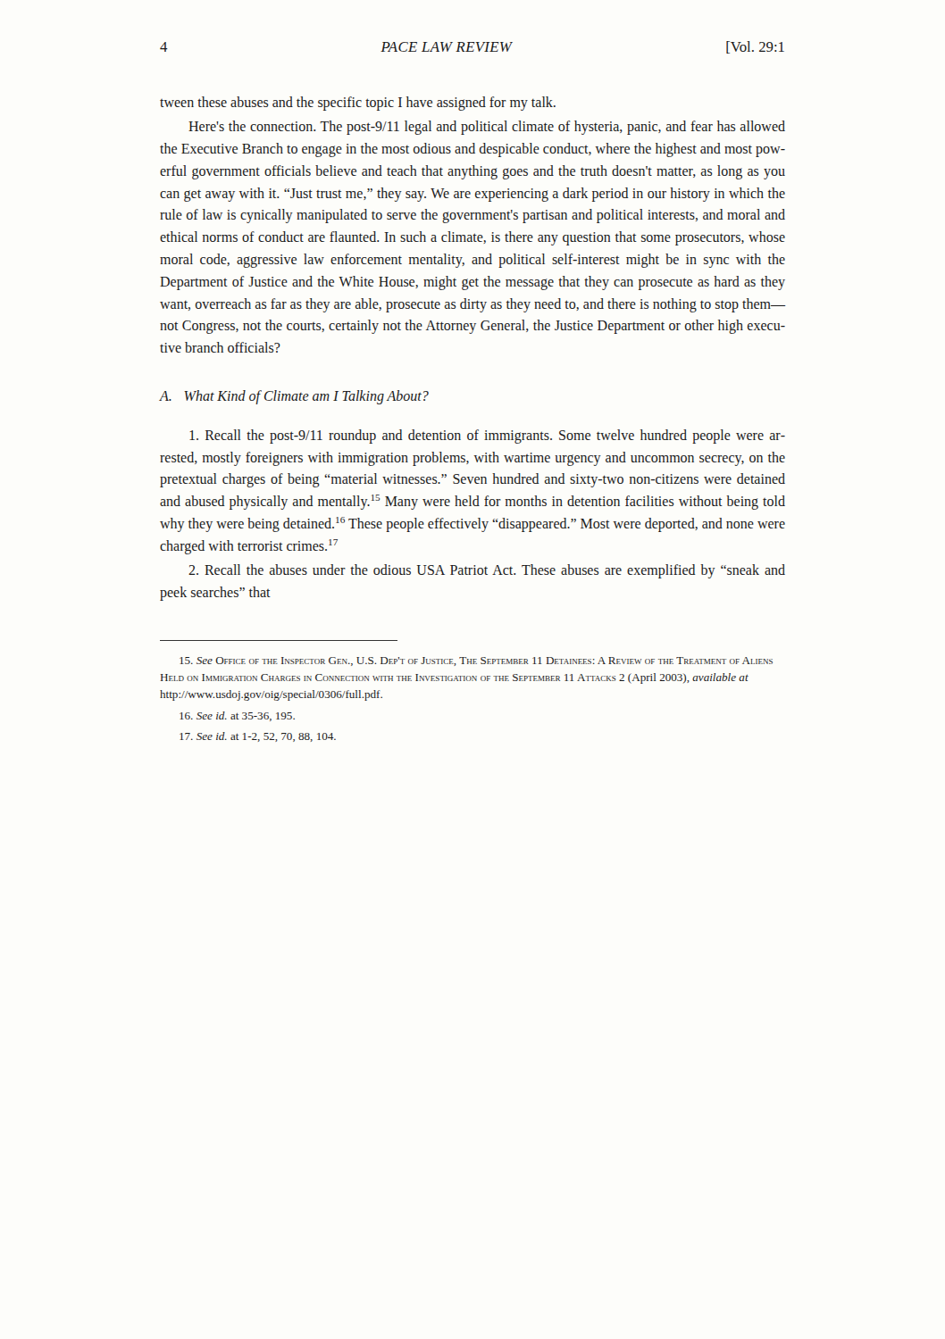4 PACE LAW REVIEW [Vol. 29:1
tween these abuses and the specific topic I have assigned for my talk.
Here's the connection. The post-9/11 legal and political climate of hysteria, panic, and fear has allowed the Executive Branch to engage in the most odious and despicable conduct, where the highest and most powerful government officials believe and teach that anything goes and the truth doesn't matter, as long as you can get away with it. “Just trust me,” they say. We are experiencing a dark period in our history in which the rule of law is cynically manipulated to serve the government's partisan and political interests, and moral and ethical norms of conduct are flaunted. In such a climate, is there any question that some prosecutors, whose moral code, aggressive law enforcement mentality, and political self-interest might be in sync with the Department of Justice and the White House, might get the message that they can prosecute as hard as they want, overreach as far as they are able, prosecute as dirty as they need to, and there is nothing to stop them—not Congress, not the courts, certainly not the Attorney General, the Justice Department or other high executive branch officials?
A. What Kind of Climate am I Talking About?
1. Recall the post-9/11 roundup and detention of immigrants. Some twelve hundred people were arrested, mostly foreigners with immigration problems, with wartime urgency and uncommon secrecy, on the pretextual charges of being “material witnesses.” Seven hundred and sixty-two non-citizens were detained and abused physically and mentally.15 Many were held for months in detention facilities without being told why they were being detained.16 These people effectively “disappeared.” Most were deported, and none were charged with terrorist crimes.17
2. Recall the abuses under the odious USA Patriot Act. These abuses are exemplified by “sneak and peek searches” that
15. See Office of the Inspector Gen., U.S. Dep't of Justice, The September 11 Detainees: A Review of the Treatment of Aliens Held on Immigration Charges in Connection with the Investigation of the September 11 Attacks 2 (April 2003), available at http://www.usdoj.gov/oig/special/0306/full.pdf.
16. See id. at 35-36, 195.
17. See id. at 1-2, 52, 70, 88, 104.